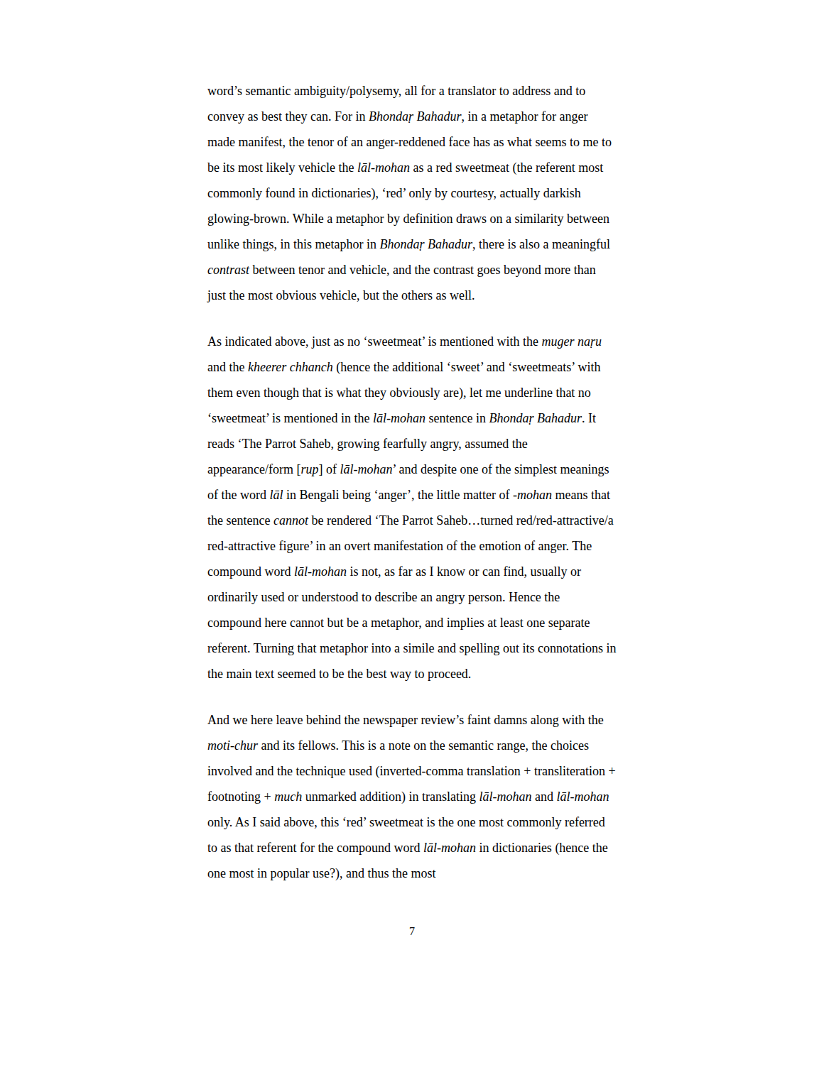word’s semantic ambiguity/polysemy, all for a translator to address and to convey as best they can. For in Bhondaṛ Bahadur, in a metaphor for anger made manifest, the tenor of an anger-reddened face has as what seems to me to be its most likely vehicle the lāl-mohan as a red sweetmeat (the referent most commonly found in dictionaries), ‘red’ only by courtesy, actually darkish glowing-brown. While a metaphor by definition draws on a similarity between unlike things, in this metaphor in Bhondaṛ Bahadur, there is also a meaningful contrast between tenor and vehicle, and the contrast goes beyond more than just the most obvious vehicle, but the others as well.
As indicated above, just as no ‘sweetmeat’ is mentioned with the muger naṛu and the kheerer chhanch (hence the additional ‘sweet’ and ‘sweetmeats’ with them even though that is what they obviously are), let me underline that no ‘sweetmeat’ is mentioned in the lāl-mohan sentence in Bhondaṛ Bahadur. It reads ‘The Parrot Saheb, growing fearfully angry, assumed the appearance/form [rup] of lāl-mohan’ and despite one of the simplest meanings of the word lāl in Bengali being ‘anger’, the little matter of -mohan means that the sentence cannot be rendered ‘The Parrot Saheb…turned red/red-attractive/a red-attractive figure’ in an overt manifestation of the emotion of anger. The compound word lāl-mohan is not, as far as I know or can find, usually or ordinarily used or understood to describe an angry person. Hence the compound here cannot but be a metaphor, and implies at least one separate referent. Turning that metaphor into a simile and spelling out its connotations in the main text seemed to be the best way to proceed.
And we here leave behind the newspaper review’s faint damns along with the moti-chur and its fellows. This is a note on the semantic range, the choices involved and the technique used (inverted-comma translation + transliteration + footnoting + much unmarked addition) in translating lāl-mohan and lāl-mohan only. As I said above, this ‘red’ sweetmeat is the one most commonly referred to as that referent for the compound word lāl-mohan in dictionaries (hence the one most in popular use?), and thus the most
7